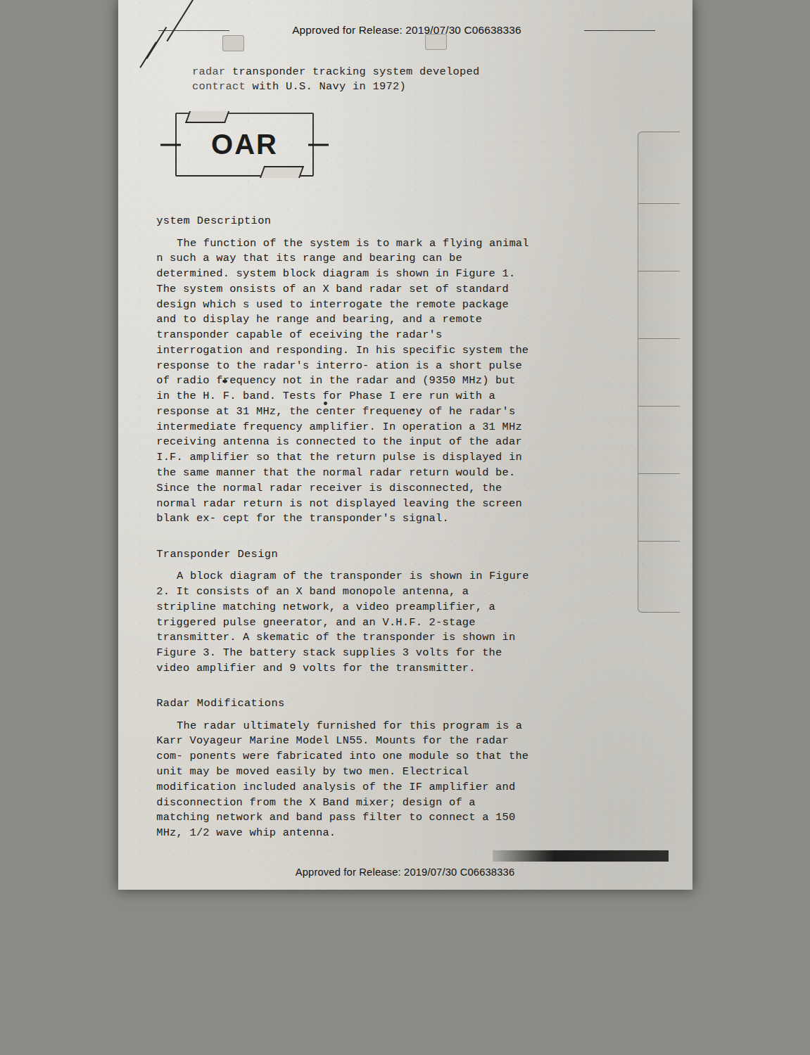Approved for Release: 2019/07/30 C06638336
radar transponder tracking system developed
contract with U.S. Navy in 1972)
OAR
ystem Description
The function of the system is to mark a flying animal n such a way that its range and bearing can be determined. system block diagram is shown in Figure 1. The system onsists of an X band radar set of standard design which s used to interrogate the remote package and to display he range and bearing, and a remote transponder capable of eceiving the radar's interrogation and responding. In his specific system the response to the radar's interro- ation is a short pulse of radio frequency not in the radar and (9350 MHz) but in the H. F. band. Tests for Phase I ere run with a response at 31 MHz, the center frequency of he radar's intermediate frequency amplifier. In operation a 31 MHz receiving antenna is connected to the input of the adar I.F. amplifier so that the return pulse is displayed in the same manner that the normal radar return would be. Since the normal radar receiver is disconnected, the normal radar return is not displayed leaving the screen blank ex- cept for the transponder's signal.
Transponder Design
A block diagram of the transponder is shown in Figure 2. It consists of an X band monopole antenna, a stripline matching network, a video preamplifier, a triggered pulse gneerator, and an V.H.F. 2-stage transmitter. A skematic of the transponder is shown in Figure 3. The battery stack supplies 3 volts for the video amplifier and 9 volts for the transmitter.
Radar Modifications
The radar ultimately furnished for this program is a Karr Voyageur Marine Model LN55. Mounts for the radar com- ponents were fabricated into one module so that the unit may be moved easily by two men. Electrical modification included analysis of the IF amplifier and disconnection from the X Band mixer; design of a matching network and band pass filter to connect a 150 MHz, 1/2 wave whip antenna.
Approved for Release: 2019/07/30 C06638336